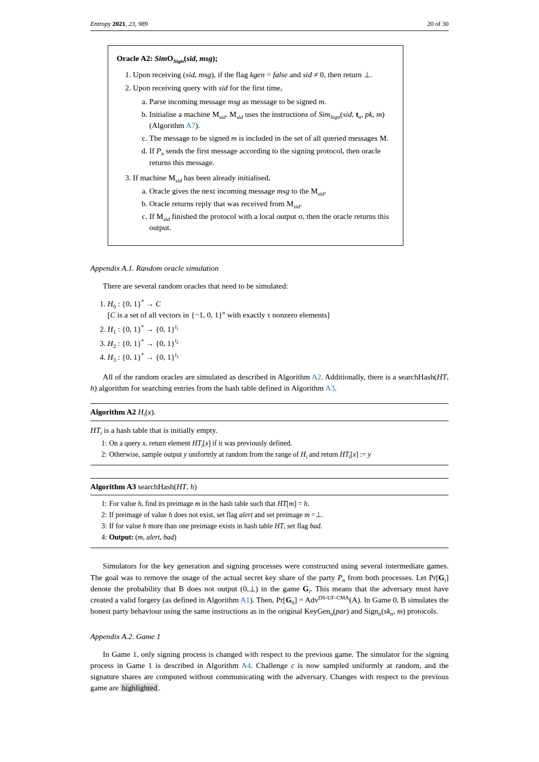Entropy 2021, 23, 989
20 of 30
Oracle A2: Sim OSign(sid, msg);
Upon receiving (sid, msg), if the flag kgen = false and sid ≠ 0, then return ⊥.
Upon receiving query with sid for the first time,
Parse incoming message msg as message to be signed m.
Initialise a machine Msid. Msid uses the instructions of SimSign(sid, tn, pk, m) (Algorithm A7).
The message to be signed m is included in the set of all queried messages M.
If Pn sends the first message according to the signing protocol, then oracle returns this message.
If machine Msid has been already initialised,
Oracle gives the next incoming message msg to the Msid.
Oracle returns reply that was received from Msid.
If Msid finished the protocol with a local output σ, then the oracle returns this output.
Appendix A.1. Random oracle simulation
There are several random oracles that need to be simulated:
H0 : {0, 1}* → C [C is a set of all vectors in {−1, 0, 1}n with exactly τ nonzero elements]
H1 : {0, 1}* → {0, 1}l1
H2 : {0, 1}* → {0, 1}l2
H3 : {0, 1}* → {0, 1}l3
All of the random oracles are simulated as described in Algorithm A2. Additionally, there is a searchHash(HT, h) algorithm for searching entries from the hash table defined in Algorithm A3.
Algorithm A2 Hi(x).
HTi is a hash table that is initially empty.
On a query x, return element HTi[x] if it was previously defined.
Otherwise, sample output y uniformly at random from the range of Hi and return HTi[x] := y
Algorithm A3 searchHash(HT, h)
For value h, find its preimage m in the hash table such that HT[m] = h.
If preimage of value h does not exist, set flag alert and set preimage m =⊥.
If for value h more than one preimage exists in hash table HT, set flag bad.
Output: (m, alert, bad)
Simulators for the key generation and signing processes were constructed using several intermediate games. The goal was to remove the usage of the actual secret key share of the party Pn from both processes. Let Pr[Gi] denote the probability that B does not output (0,⊥) in the game Gi. This means that the adversary must have created a valid forgery (as defined in Algorithm A1). Then, Pr[G0] = AdvDS-UF-CMA(A). In Game 0, B simulates the honest party behaviour using the same instructions as in the original KeyGenn(par) and Signn(skn, m) protocols.
Appendix A.2. Game 1
In Game 1, only signing process is changed with respect to the previous game. The simulator for the signing process in Game 1 is described in Algorithm A4. Challenge c is now sampled uniformly at random, and the signature shares are computed without communicating with the adversary. Changes with respect to the previous game are highlighted.